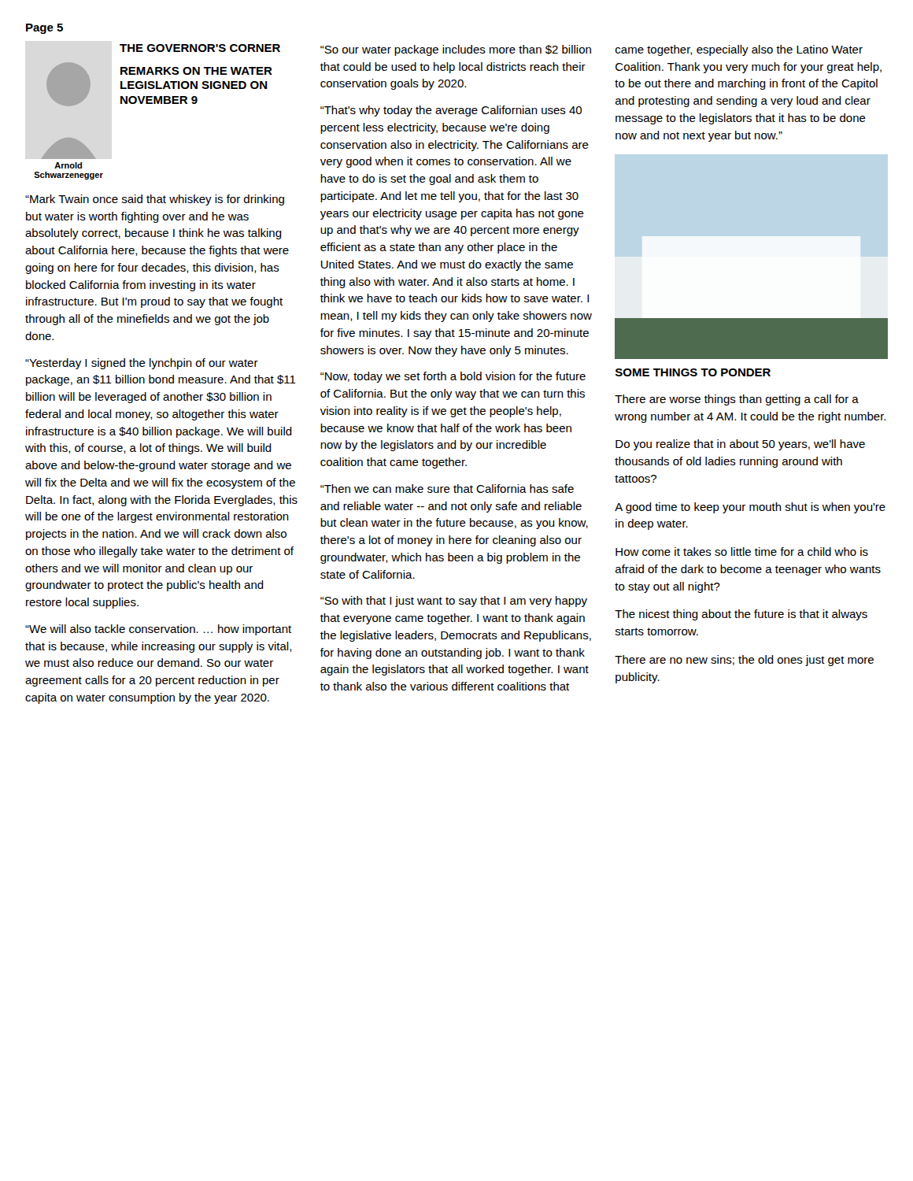Page 5
Arnold
Schwarzenegger
The Governor's Corner
Remarks on the Water Legislation Signed on November 9
“Mark Twain once said that whiskey is for drinking but water is worth fighting over and he was absolutely correct, because I think he was talking about California here, because the fights that were going on here for four decades, this division, has blocked California from investing in its water infrastructure. But I'm proud to say that we fought through all of the minefields and we got the job done.
“Yesterday I signed the lynchpin of our water package, an $11 billion bond measure. And that $11 billion will be leveraged of another $30 billion in federal and local money, so altogether this water infrastructure is a $40 billion package. We will build with this, of course, a lot of things. We will build above and below-the-ground water storage and we will fix the Delta and we will fix the ecosystem of the Delta. In fact, along with the Florida Everglades, this will be one of the largest environmental restoration projects in the nation. And we will crack down also on those who illegally take water to the detriment of others and we will monitor and clean up our groundwater to protect the public's health and restore local supplies.
“We will also tackle conservation. … how important that is because, while increasing our supply is vital, we must also reduce our demand. So our water agreement calls for a 20 percent reduction in per capita on water consumption by the year 2020.
“So our water package includes more than $2 billion that could be used to help local districts reach their conservation goals by 2020.
“That's why today the average Californian uses 40 percent less electricity, because we're doing conservation also in electricity. The Californians are very good when it comes to conservation. All we have to do is set the goal and ask them to participate. And let me tell you, that for the last 30 years our electricity usage per capita has not gone up and that's why we are 40 percent more energy efficient as a state than any other place in the United States. And we must do exactly the same thing also with water. And it also starts at home. I think we have to teach our kids how to save water. I mean, I tell my kids they can only take showers now for five minutes. I say that 15-minute and 20-minute showers is over. Now they have only 5 minutes.
“Now, today we set forth a bold vision for the future of California. But the only way that we can turn this vision into reality is if we get the people's help, because we know that half of the work has been now by the legislators and by our incredible coalition that came together.
“Then we can make sure that California has safe and reliable water -- and not only safe and reliable but clean water in the future because, as you know, there's a lot of money in here for cleaning also our groundwater, which has been a big problem in the state of California.
“So with that I just want to say that I am very happy that everyone came together. I want to thank again the legislative leaders, Democrats and Republicans, for having done an outstanding job. I want to thank again the legislators that all worked together. I want to thank also the various different coalitions that came together, especially also the Latino Water Coalition. Thank you very much for your great help, to be out there and marching in front of the Capitol and protesting and sending a very loud and clear message to the legislators that it has to be done now and not next year but now.”
Some Things to Ponder
There are worse things than getting a call for a wrong number at 4 AM. It could be the right number.
Do you realize that in about 50 years, we'll have thousands of old ladies running around with tattoos?
A good time to keep your mouth shut is when you're in deep water.
How come it takes so little time for a child who is afraid of the dark to become a teenager who wants to stay out all night?
The nicest thing about the future is that it always starts tomorrow.
There are no new sins; the old ones just get more publicity.